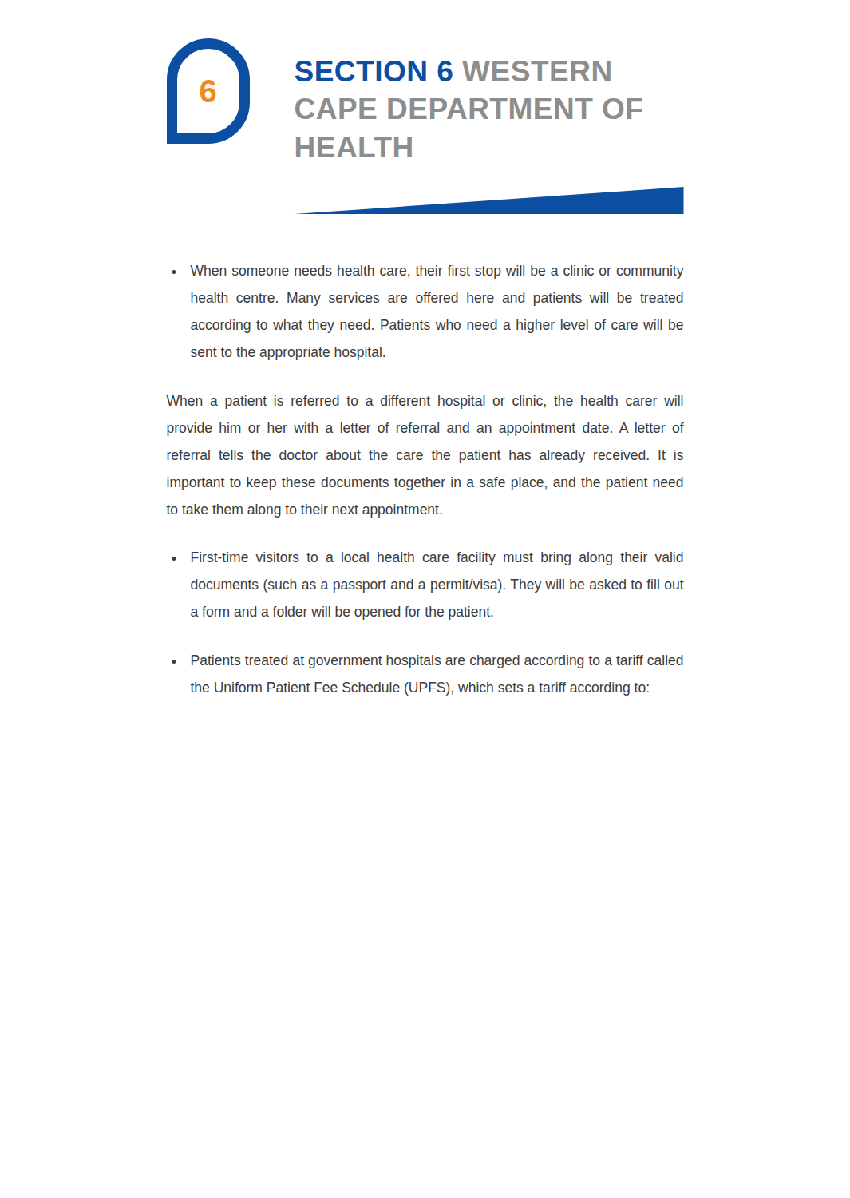6
Section 6 Western Cape Department of Health
When someone needs health care, their first stop will be a clinic or community health centre. Many services are offered here and patients will be treated according to what they need. Patients who need a higher level of care will be sent to the appropriate hospital.
When a patient is referred to a different hospital or clinic, the health carer will provide him or her with a letter of referral and an appointment date. A letter of referral tells the doctor about the care the patient has already received. It is important to keep these documents together in a safe place, and the patient need to take them along to their next appointment.
First-time visitors to a local health care facility must bring along their valid documents (such as a passport and a permit/visa). They will be asked to fill out a form and a folder will be opened for the patient.
Patients treated at government hospitals are charged according to a tariff called the Uniform Patient Fee Schedule (UPFS), which sets a tariff according to: